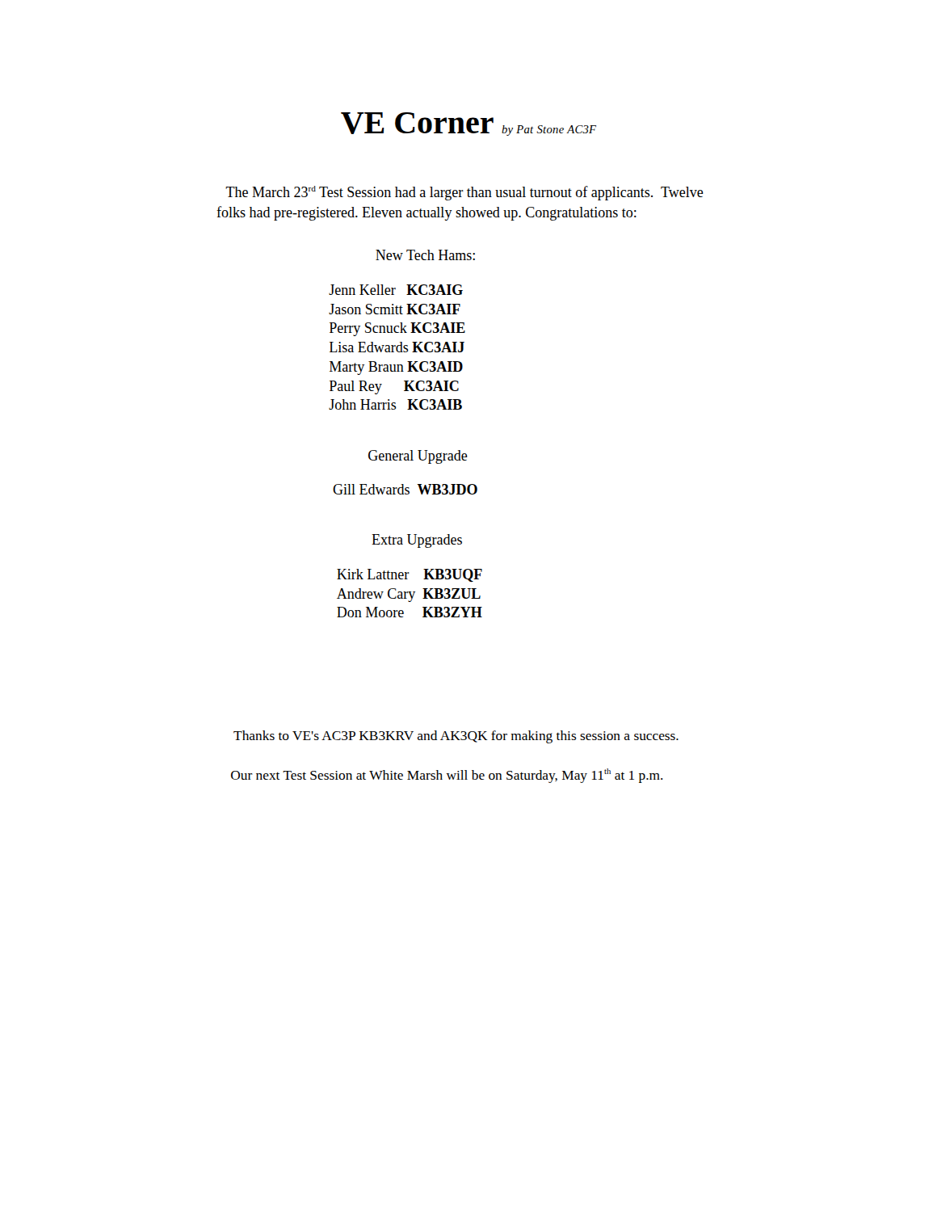VE Corner by Pat Stone AC3F
The March 23rd Test Session had a larger than usual turnout of applicants. Twelve folks had pre-registered. Eleven actually showed up. Congratulations to:
New Tech Hams:
Jenn Keller KC3AIG
Jason Scmitt KC3AIF
Perry Scnuck KC3AIE
Lisa Edwards KC3AIJ
Marty Braun KC3AID
Paul Rey KC3AIC
John Harris KC3AIB
General Upgrade
Gill Edwards WB3JDO
Extra Upgrades
Kirk Lattner KB3UQF
Andrew Cary KB3ZUL
Don Moore KB3ZYH
Thanks to VE's AC3P KB3KRV and AK3QK for making this session a success.
Our next Test Session at White Marsh will be on Saturday, May 11th at 1 p.m.